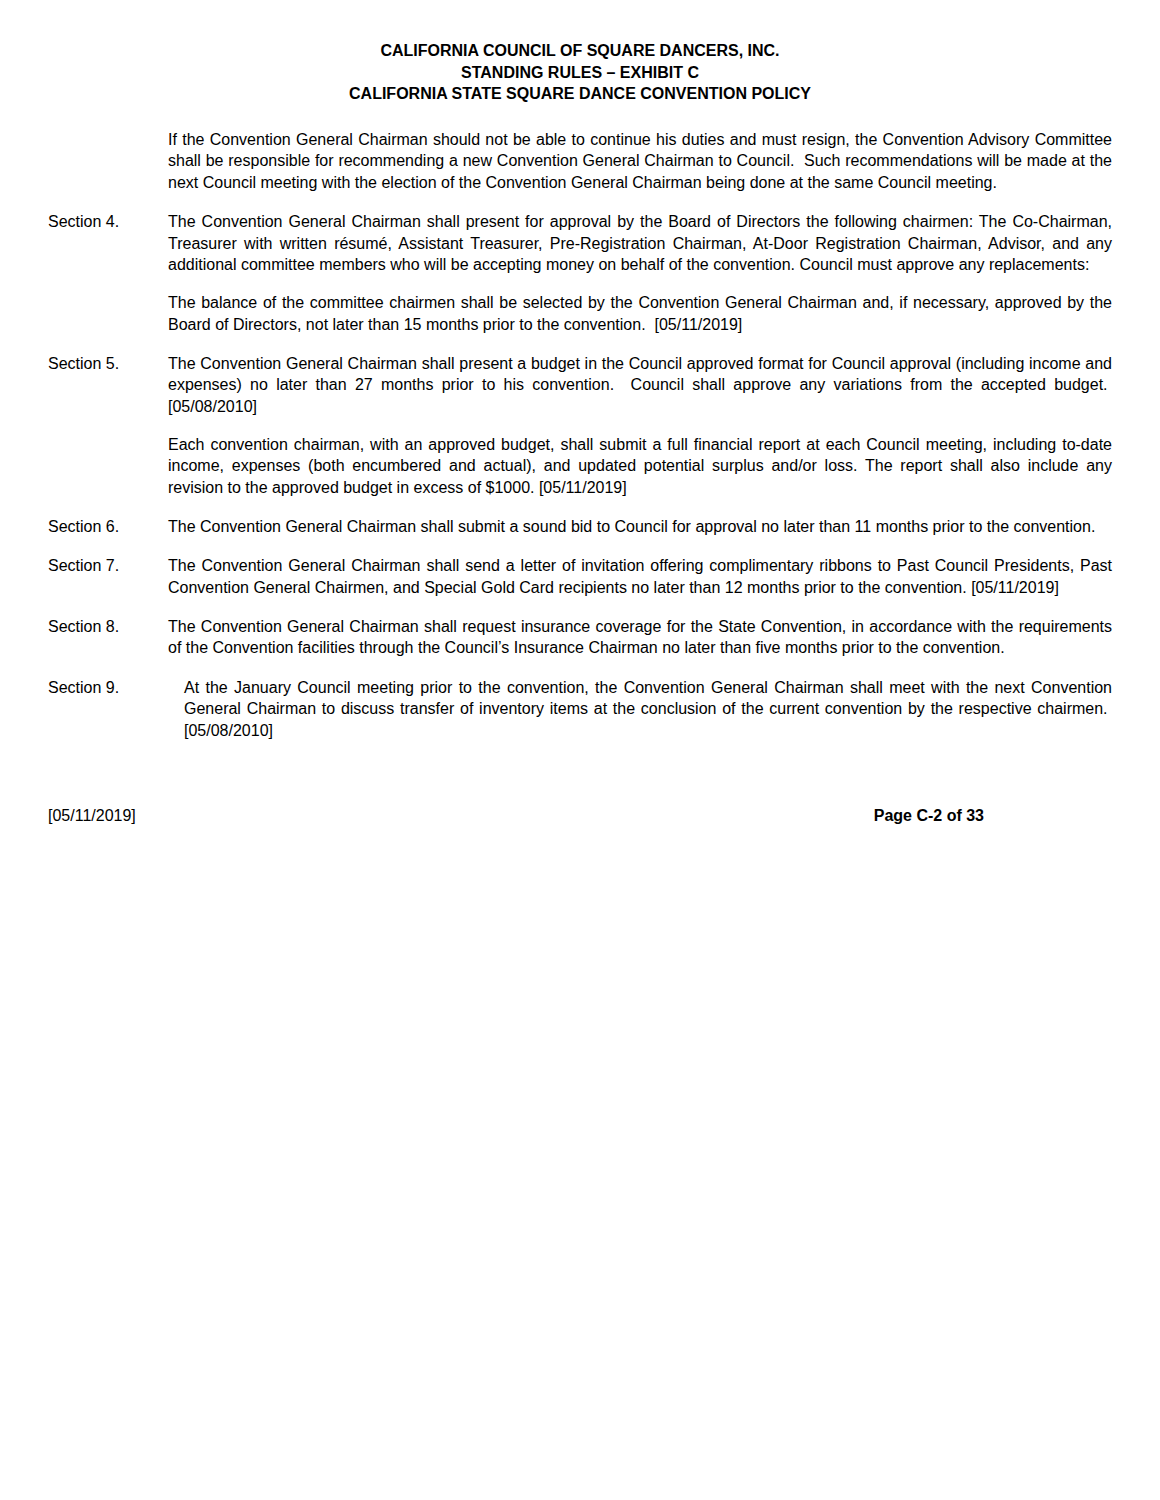CALIFORNIA COUNCIL OF SQUARE DANCERS, INC.
STANDING RULES – EXHIBIT C
CALIFORNIA STATE SQUARE DANCE CONVENTION POLICY
If the Convention General Chairman should not be able to continue his duties and must resign, the Convention Advisory Committee shall be responsible for recommending a new Convention General Chairman to Council. Such recommendations will be made at the next Council meeting with the election of the Convention General Chairman being done at the same Council meeting.
Section 4.
The Convention General Chairman shall present for approval by the Board of Directors the following chairmen: The Co-Chairman, Treasurer with written résumé, Assistant Treasurer, Pre-Registration Chairman, At-Door Registration Chairman, Advisor, and any additional committee members who will be accepting money on behalf of the convention. Council must approve any replacements:
The balance of the committee chairmen shall be selected by the Convention General Chairman and, if necessary, approved by the Board of Directors, not later than 15 months prior to the convention. [05/11/2019]
Section 5.
The Convention General Chairman shall present a budget in the Council approved format for Council approval (including income and expenses) no later than 27 months prior to his convention. Council shall approve any variations from the accepted budget. [05/08/2010]
Each convention chairman, with an approved budget, shall submit a full financial report at each Council meeting, including to-date income, expenses (both encumbered and actual), and updated potential surplus and/or loss. The report shall also include any revision to the approved budget in excess of $1000. [05/11/2019]
Section 6.
The Convention General Chairman shall submit a sound bid to Council for approval no later than 11 months prior to the convention.
Section 7.
The Convention General Chairman shall send a letter of invitation offering complimentary ribbons to Past Council Presidents, Past Convention General Chairmen, and Special Gold Card recipients no later than 12 months prior to the convention. [05/11/2019]
Section 8.
The Convention General Chairman shall request insurance coverage for the State Convention, in accordance with the requirements of the Convention facilities through the Council’s Insurance Chairman no later than five months prior to the convention.
Section 9.
At the January Council meeting prior to the convention, the Convention General Chairman shall meet with the next Convention General Chairman to discuss transfer of inventory items at the conclusion of the current convention by the respective chairmen. [05/08/2010]
[05/11/2019]
Page C-2 of 33